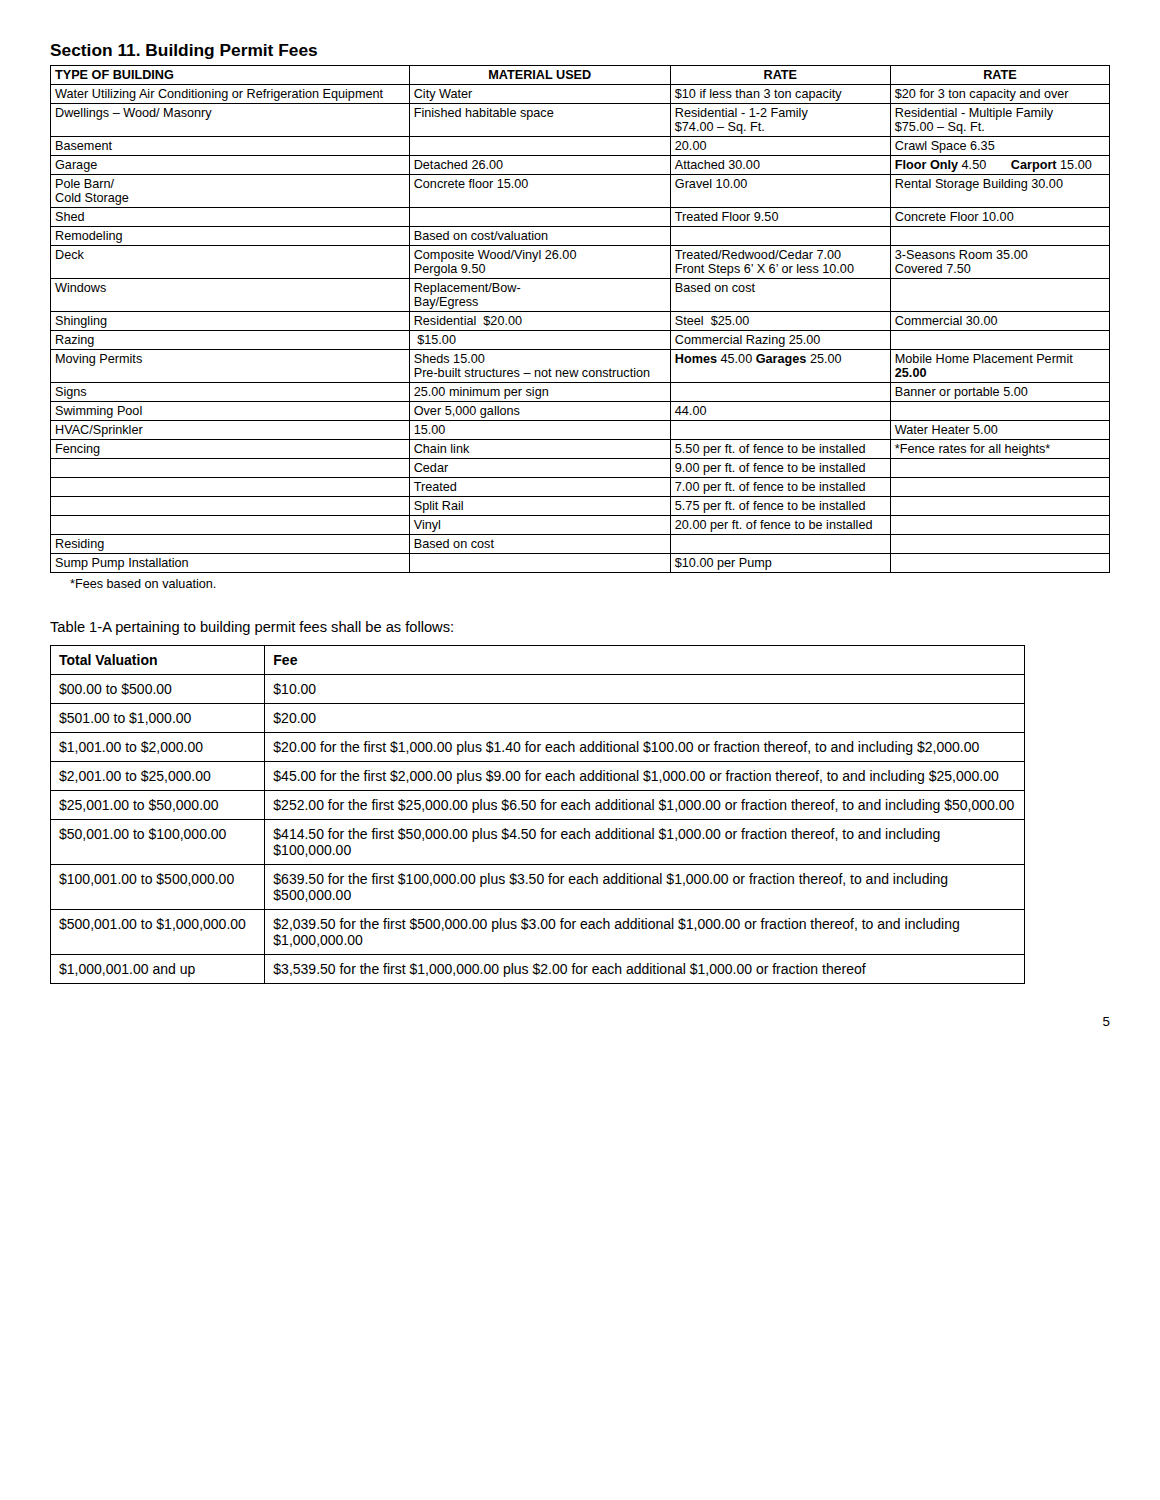Section 11. Building Permit Fees
| TYPE OF BUILDING | MATERIAL USED | RATE | RATE |
| --- | --- | --- | --- |
| Water Utilizing Air Conditioning or Refrigeration Equipment | City Water | $10 if less than 3 ton capacity | $20 for 3 ton capacity and over |
| Dwellings – Wood/ Masonry | Finished habitable space | Residential - 1-2 Family $74.00 – Sq. Ft. | Residential - Multiple Family $75.00 – Sq. Ft. |
| Basement | | 20.00 | Crawl Space 6.35 |
| Garage | Detached 26.00 | Attached 30.00 | Floor Only 4.50 Carport 15.00 |
| Pole Barn/ Cold Storage | Concrete floor 15.00 | Gravel 10.00 | Rental Storage Building 30.00 |
| Shed | | Treated Floor 9.50 | Concrete Floor 10.00 |
| Remodeling | Based on cost/valuation | | |
| Deck | Composite Wood/Vinyl 26.00 Pergola 9.50 | Treated/Redwood/Cedar 7.00 Front Steps 6’ X 6’ or less 10.00 | 3-Seasons Room 35.00 Covered 7.50 |
| Windows | Replacement/Bow- Bay/Egress | Based on cost | |
| Shingling | Residential $20.00 | Steel $25.00 | Commercial 30.00 |
| Razing | $15.00 | Commercial Razing 25.00 | |
| Moving Permits | Sheds 15.00 Pre-built structures – not new construction | Homes 45.00 Garages 25.00 | Mobile Home Placement Permit 25.00 |
| Signs | 25.00 minimum per sign | | Banner or portable 5.00 |
| Swimming Pool | Over 5,000 gallons | 44.00 | |
| HVAC/Sprinkler | 15.00 | | Water Heater 5.00 |
| Fencing | Chain link | 5.50 per ft. of fence to be installed | *Fence rates for all heights* |
| | Cedar | 9.00 per ft. of fence to be installed | |
| | Treated | 7.00 per ft. of fence to be installed | |
| | Split Rail | 5.75 per ft. of fence to be installed | |
| | Vinyl | 20.00 per ft. of fence to be installed | |
| Residing | Based on cost | | |
| Sump Pump Installation | | $10.00 per Pump | |
*Fees based on valuation.
Table 1-A pertaining to building permit fees shall be as follows:
| Total Valuation | Fee |
| --- | --- |
| $00.00 to $500.00 | $10.00 |
| $501.00 to $1,000.00 | $20.00 |
| $1,001.00 to $2,000.00 | $20.00 for the first $1,000.00 plus $1.40 for each additional $100.00 or fraction thereof, to and including $2,000.00 |
| $2,001.00 to $25,000.00 | $45.00 for the first $2,000.00 plus $9.00 for each additional $1,000.00 or fraction thereof, to and including $25,000.00 |
| $25,001.00 to $50,000.00 | $252.00 for the first $25,000.00 plus $6.50 for each additional $1,000.00 or fraction thereof, to and including $50,000.00 |
| $50,001.00 to $100,000.00 | $414.50 for the first $50,000.00 plus $4.50 for each additional $1,000.00 or fraction thereof, to and including $100,000.00 |
| $100,001.00 to $500,000.00 | $639.50 for the first $100,000.00 plus $3.50 for each additional $1,000.00 or fraction thereof, to and including $500,000.00 |
| $500,001.00 to $1,000,000.00 | $2,039.50 for the first $500,000.00 plus $3.00 for each additional $1,000.00 or fraction thereof, to and including $1,000,000.00 |
| $1,000,001.00 and up | $3,539.50 for the first $1,000,000.00 plus $2.00 for each additional $1,000.00 or fraction thereof |
5